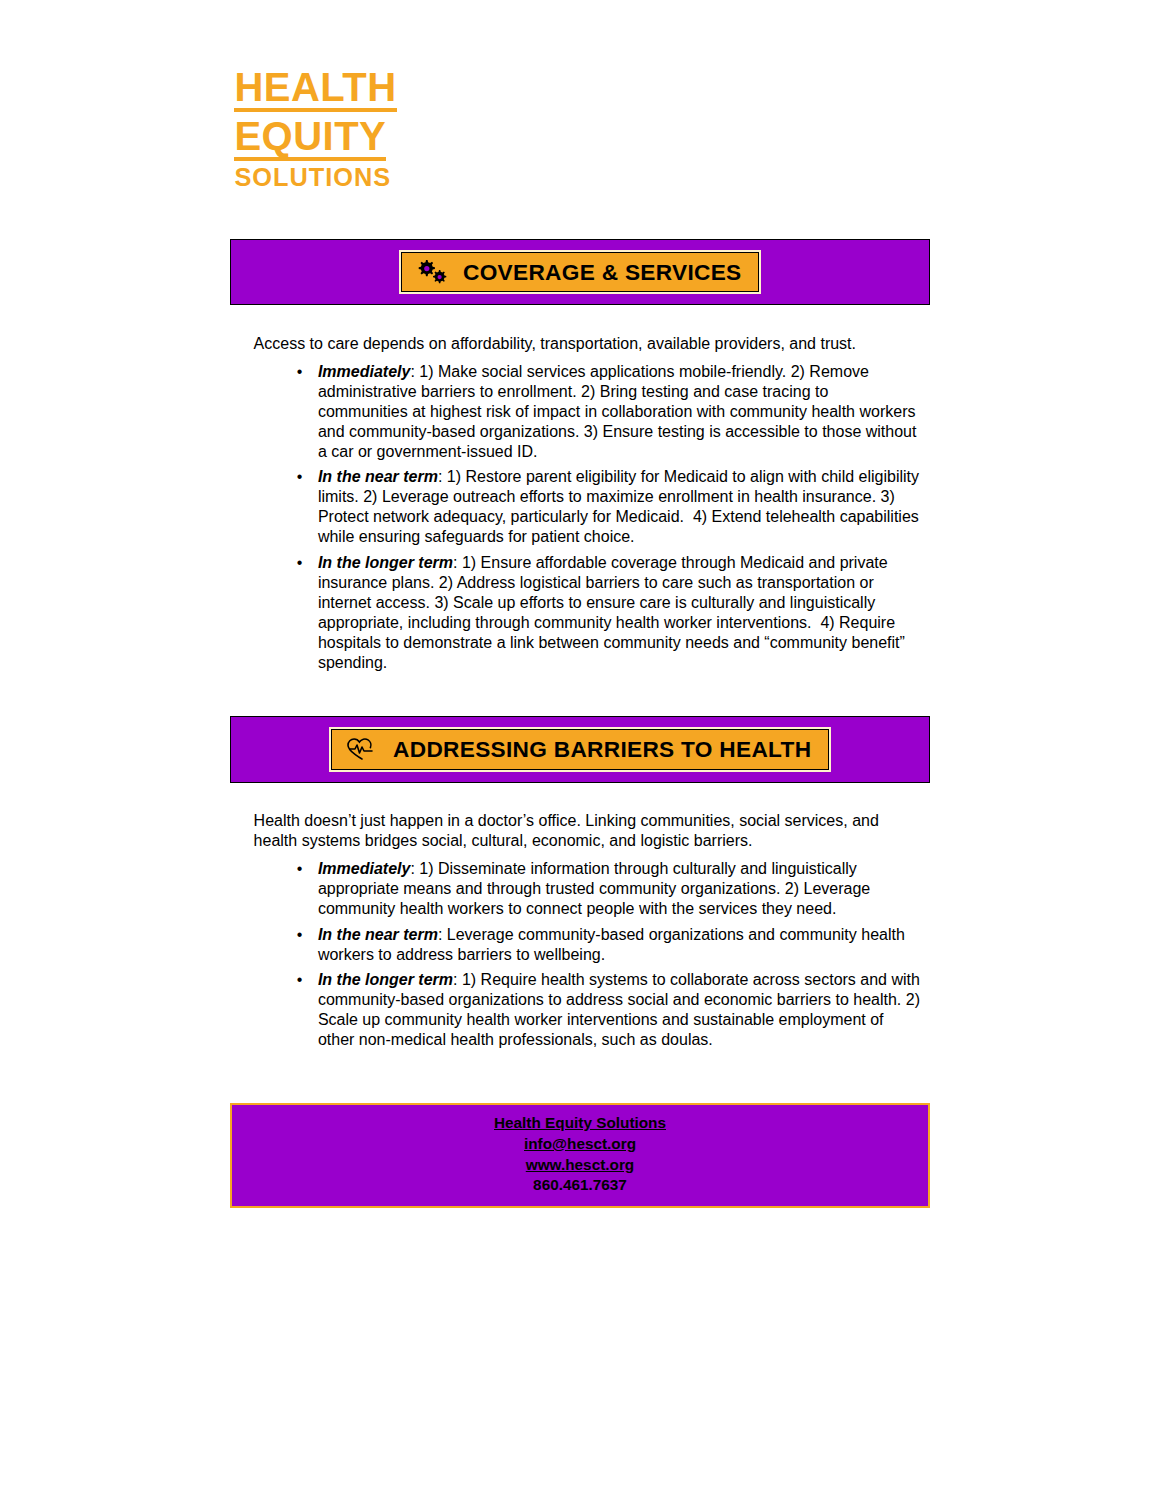HEALTH
EQUITY
SOLUTIONS
COVERAGE & SERVICES
Access to care depends on affordability, transportation, available providers, and trust.
Immediately: 1) Make social services applications mobile-friendly. 2) Remove administrative barriers to enrollment. 2) Bring testing and case tracing to communities at highest risk of impact in collaboration with community health workers and community-based organizations. 3) Ensure testing is accessible to those without a car or government-issued ID.
In the near term: 1) Restore parent eligibility for Medicaid to align with child eligibility limits. 2) Leverage outreach efforts to maximize enrollment in health insurance. 3) Protect network adequacy, particularly for Medicaid. 4) Extend telehealth capabilities while ensuring safeguards for patient choice.
In the longer term: 1) Ensure affordable coverage through Medicaid and private insurance plans. 2) Address logistical barriers to care such as transportation or internet access. 3) Scale up efforts to ensure care is culturally and linguistically appropriate, including through community health worker interventions. 4) Require hospitals to demonstrate a link between community needs and “community benefit” spending.
ADDRESSING BARRIERS TO HEALTH
Health doesn’t just happen in a doctor’s office. Linking communities, social services, and health systems bridges social, cultural, economic, and logistic barriers.
Immediately: 1) Disseminate information through culturally and linguistically appropriate means and through trusted community organizations. 2) Leverage community health workers to connect people with the services they need.
In the near term: Leverage community-based organizations and community health workers to address barriers to wellbeing.
In the longer term: 1) Require health systems to collaborate across sectors and with community-based organizations to address social and economic barriers to health. 2) Scale up community health worker interventions and sustainable employment of other non-medical health professionals, such as doulas.
Health Equity Solutions
info@hesct.org
www.hesct.org
860.461.7637